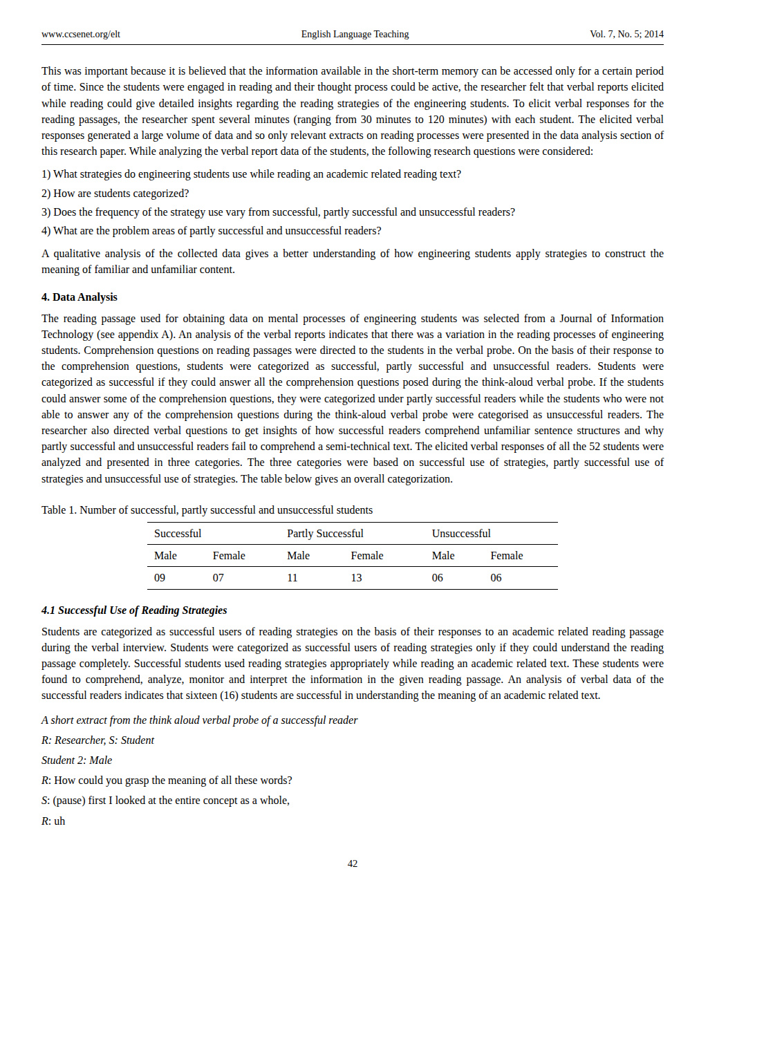www.ccsenet.org/elt
English Language Teaching
Vol. 7, No. 5; 2014
This was important because it is believed that the information available in the short-term memory can be accessed only for a certain period of time. Since the students were engaged in reading and their thought process could be active, the researcher felt that verbal reports elicited while reading could give detailed insights regarding the reading strategies of the engineering students. To elicit verbal responses for the reading passages, the researcher spent several minutes (ranging from 30 minutes to 120 minutes) with each student. The elicited verbal responses generated a large volume of data and so only relevant extracts on reading processes were presented in the data analysis section of this research paper. While analyzing the verbal report data of the students, the following research questions were considered:
1) What strategies do engineering students use while reading an academic related reading text?
2) How are students categorized?
3) Does the frequency of the strategy use vary from successful, partly successful and unsuccessful readers?
4) What are the problem areas of partly successful and unsuccessful readers?
A qualitative analysis of the collected data gives a better understanding of how engineering students apply strategies to construct the meaning of familiar and unfamiliar content.
4. Data Analysis
The reading passage used for obtaining data on mental processes of engineering students was selected from a Journal of Information Technology (see appendix A). An analysis of the verbal reports indicates that there was a variation in the reading processes of engineering students. Comprehension questions on reading passages were directed to the students in the verbal probe. On the basis of their response to the comprehension questions, students were categorized as successful, partly successful and unsuccessful readers. Students were categorized as successful if they could answer all the comprehension questions posed during the think-aloud verbal probe. If the students could answer some of the comprehension questions, they were categorized under partly successful readers while the students who were not able to answer any of the comprehension questions during the think-aloud verbal probe were categorised as unsuccessful readers. The researcher also directed verbal questions to get insights of how successful readers comprehend unfamiliar sentence structures and why partly successful and unsuccessful readers fail to comprehend a semi-technical text. The elicited verbal responses of all the 52 students were analyzed and presented in three categories. The three categories were based on successful use of strategies, partly successful use of strategies and unsuccessful use of strategies. The table below gives an overall categorization.
Table 1. Number of successful, partly successful and unsuccessful students
| Successful | Partly Successful | Unsuccessful |
| --- | --- | --- |
| Male | Female | Male | Female | Male | Female |
| 09 | 07 | 11 | 13 | 06 | 06 |
4.1 Successful Use of Reading Strategies
Students are categorized as successful users of reading strategies on the basis of their responses to an academic related reading passage during the verbal interview. Students were categorized as successful users of reading strategies only if they could understand the reading passage completely. Successful students used reading strategies appropriately while reading an academic related text. These students were found to comprehend, analyze, monitor and interpret the information in the given reading passage. An analysis of verbal data of the successful readers indicates that sixteen (16) students are successful in understanding the meaning of an academic related text.
A short extract from the think aloud verbal probe of a successful reader
R: Researcher, S: Student
Student 2: Male
R: How could you grasp the meaning of all these words?
S: (pause) first I looked at the entire concept as a whole,
R: uh
42